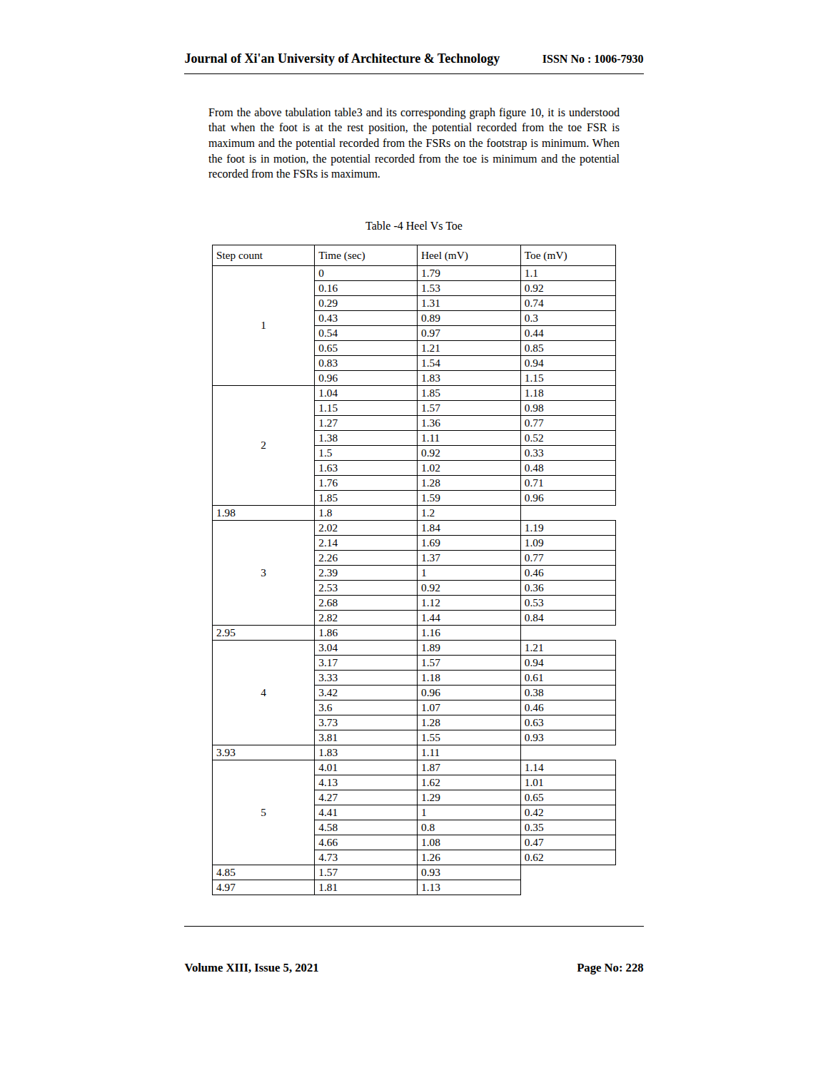Journal of Xi'an University of Architecture & Technology ISSN No : 1006-7930
From the above tabulation table3 and its corresponding graph figure 10, it is understood that when the foot is at the rest position, the potential recorded from the toe FSR is maximum and the potential recorded from the FSRs on the footstrap is minimum. When the foot is in motion, the potential recorded from the toe is minimum and the potential recorded from the FSRs is maximum.
Table -4 Heel Vs Toe
| Step count | Time (sec) | Heel (mV) | Toe (mV) |
| --- | --- | --- | --- |
| 1 | 0 | 1.79 | 1.1 |
| 0.16 | 1.53 | 0.92 |
| 0.29 | 1.31 | 0.74 |
| 0.43 | 0.89 | 0.3 |
| 0.54 | 0.97 | 0.44 |
| 0.65 | 1.21 | 0.85 |
| 0.83 | 1.54 | 0.94 |
| 0.96 | 1.83 | 1.15 |
| 2 | 1.04 | 1.85 | 1.18 |
| 1.15 | 1.57 | 0.98 |
| 1.27 | 1.36 | 0.77 |
| 1.38 | 1.11 | 0.52 |
| 1.5 | 0.92 | 0.33 |
| 1.63 | 1.02 | 0.48 |
| 1.76 | 1.28 | 0.71 |
| 1.85 | 1.59 | 0.96 |
| 1.98 | 1.8 | 1.2 |
| 3 | 2.02 | 1.84 | 1.19 |
| 2.14 | 1.69 | 1.09 |
| 2.26 | 1.37 | 0.77 |
| 2.39 | 1 | 0.46 |
| 2.53 | 0.92 | 0.36 |
| 2.68 | 1.12 | 0.53 |
| 2.82 | 1.44 | 0.84 |
| 2.95 | 1.86 | 1.16 |
| 4 | 3.04 | 1.89 | 1.21 |
| 3.17 | 1.57 | 0.94 |
| 3.33 | 1.18 | 0.61 |
| 3.42 | 0.96 | 0.38 |
| 3.6 | 1.07 | 0.46 |
| 3.73 | 1.28 | 0.63 |
| 3.81 | 1.55 | 0.93 |
| 3.93 | 1.83 | 1.11 |
| 5 | 4.01 | 1.87 | 1.14 |
| 4.13 | 1.62 | 1.01 |
| 4.27 | 1.29 | 0.65 |
| 4.41 | 1 | 0.42 |
| 4.58 | 0.8 | 0.35 |
| 4.66 | 1.08 | 0.47 |
| 4.73 | 1.26 | 0.62 |
| 4.85 | 1.57 | 0.93 |
| 4.97 | 1.81 | 1.13 |
Volume XIII, Issue 5, 2021 Page No: 228